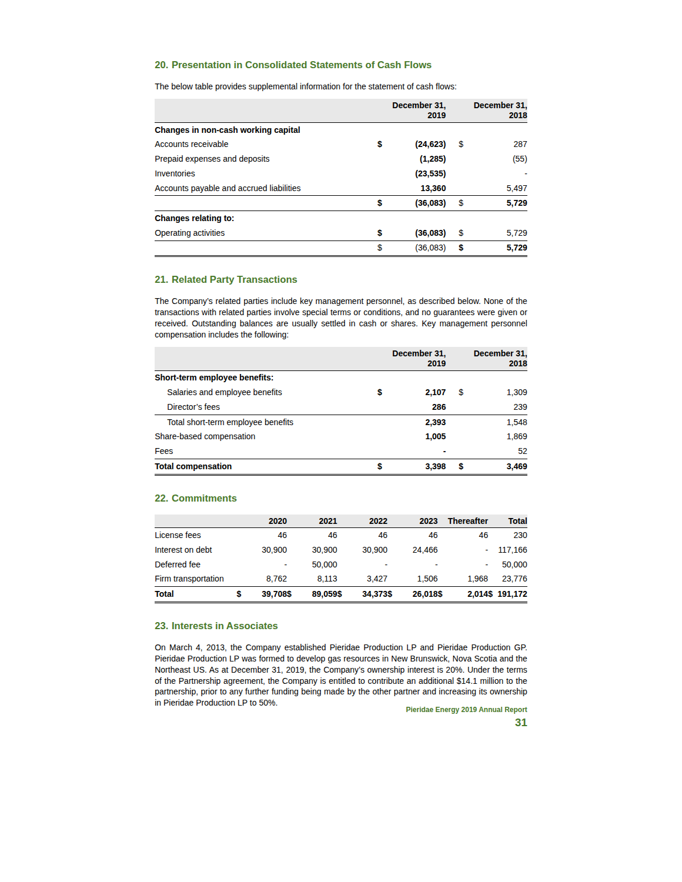20. Presentation in Consolidated Statements of Cash Flows
The below table provides supplemental information for the statement of cash flows:
| | December 31, 2019 | | December 31, 2018 |
| --- | --- | --- | --- |
| Changes in non-cash working capital | | | | | |
| Accounts receivable | $ | (24,623) | | $ | 287 |
| Prepaid expenses and deposits | | (1,285) | | | (55) |
| Inventories | | (23,535) | | | - |
| Accounts payable and accrued liabilities | | 13,360 | | | 5,497 |
| | $ | (36,083) | | $ | 5,729 |
| Changes relating to: | | | | | |
| Operating activities | $ | (36,083) | | $ | 5,729 |
| | $ | (36,083) | | $ | 5,729 |
21. Related Party Transactions
The Company’s related parties include key management personnel, as described below. None of the transactions with related parties involve special terms or conditions, and no guarantees were given or received. Outstanding balances are usually settled in cash or shares. Key management personnel compensation includes the following:
| | December 31, 2019 | | December 31, 2018 |
| --- | --- | --- | --- |
| Short-term employee benefits: | | | | | |
| Salaries and employee benefits | $ | 2,107 | | $ | 1,309 |
| Director’s fees | | 286 | | | 239 |
| Total short-term employee benefits | | 2,393 | | | 1,548 |
| Share-based compensation | | 1,005 | | | 1,869 |
| Fees | | - | | | 52 |
| Total compensation | $ | 3,398 | | $ | 3,469 |
22. Commitments
| | 2020 | 2021 | 2022 | 2023 | Thereafter | Total |
| --- | --- | --- | --- | --- | --- | --- |
| License fees | | 46 | | 46 | | 46 | | 46 | | 46 | | 230 |
| Interest on debt | | 30,900 | | 30,900 | | 30,900 | | 24,466 | | - | | 117,166 |
| Deferred fee | | - | | 50,000 | | - | | - | | - | | 50,000 |
| Firm transportation | | 8,762 | | 8,113 | | 3,427 | | 1,506 | | 1,968 | | 23,776 |
| Total | $ | 39,708 | $ | 89,059 | $ | 34,373 | $ | 26,018 | $ | 2,014 | $ | 191,172 |
23. Interests in Associates
On March 4, 2013, the Company established Pieridae Production LP and Pieridae Production GP. Pieridae Production LP was formed to develop gas resources in New Brunswick, Nova Scotia and the Northeast US. As at December 31, 2019, the Company’s ownership interest is 20%. Under the terms of the Partnership agreement, the Company is entitled to contribute an additional $14.1 million to the partnership, prior to any further funding being made by the other partner and increasing its ownership in Pieridae Production LP to 50%.
Pieridae Energy 2019 Annual Report
31